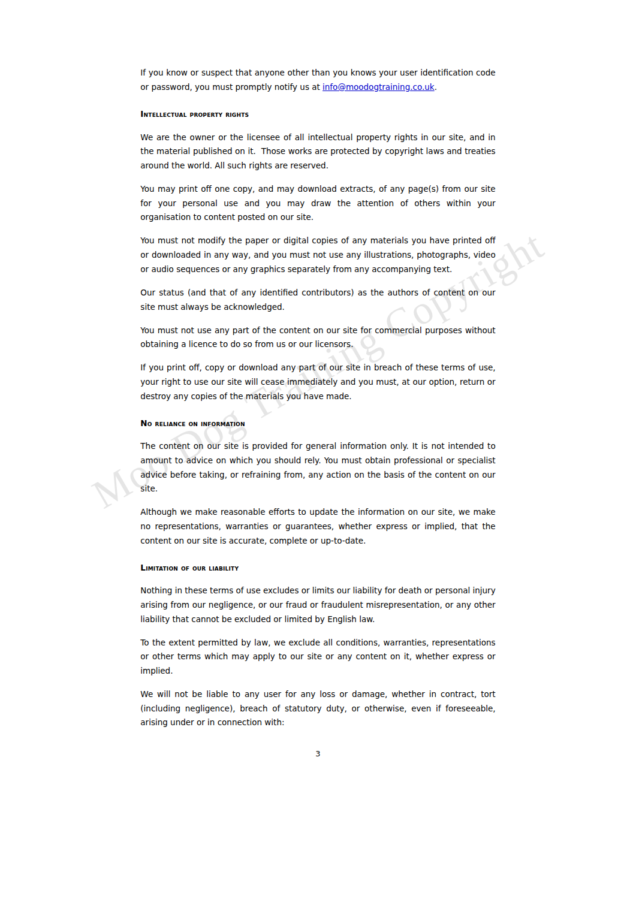Moo Dog Training Copyright
If you know or suspect that anyone other than you knows your user identification code or password, you must promptly notify us at info@moodogtraining.co.uk.
Intellectual property rights
We are the owner or the licensee of all intellectual property rights in our site, and in the material published on it. Those works are protected by copyright laws and treaties around the world. All such rights are reserved.
You may print off one copy, and may download extracts, of any page(s) from our site for your personal use and you may draw the attention of others within your organisation to content posted on our site.
You must not modify the paper or digital copies of any materials you have printed off or downloaded in any way, and you must not use any illustrations, photographs, video or audio sequences or any graphics separately from any accompanying text.
Our status (and that of any identified contributors) as the authors of content on our site must always be acknowledged.
You must not use any part of the content on our site for commercial purposes without obtaining a licence to do so from us or our licensors.
If you print off, copy or download any part of our site in breach of these terms of use, your right to use our site will cease immediately and you must, at our option, return or destroy any copies of the materials you have made.
No reliance on information
The content on our site is provided for general information only. It is not intended to amount to advice on which you should rely. You must obtain professional or specialist advice before taking, or refraining from, any action on the basis of the content on our site.
Although we make reasonable efforts to update the information on our site, we make no representations, warranties or guarantees, whether express or implied, that the content on our site is accurate, complete or up-to-date.
Limitation of our liability
Nothing in these terms of use excludes or limits our liability for death or personal injury arising from our negligence, or our fraud or fraudulent misrepresentation, or any other liability that cannot be excluded or limited by English law.
To the extent permitted by law, we exclude all conditions, warranties, representations or other terms which may apply to our site or any content on it, whether express or implied.
We will not be liable to any user for any loss or damage, whether in contract, tort (including negligence), breach of statutory duty, or otherwise, even if foreseeable, arising under or in connection with:
3